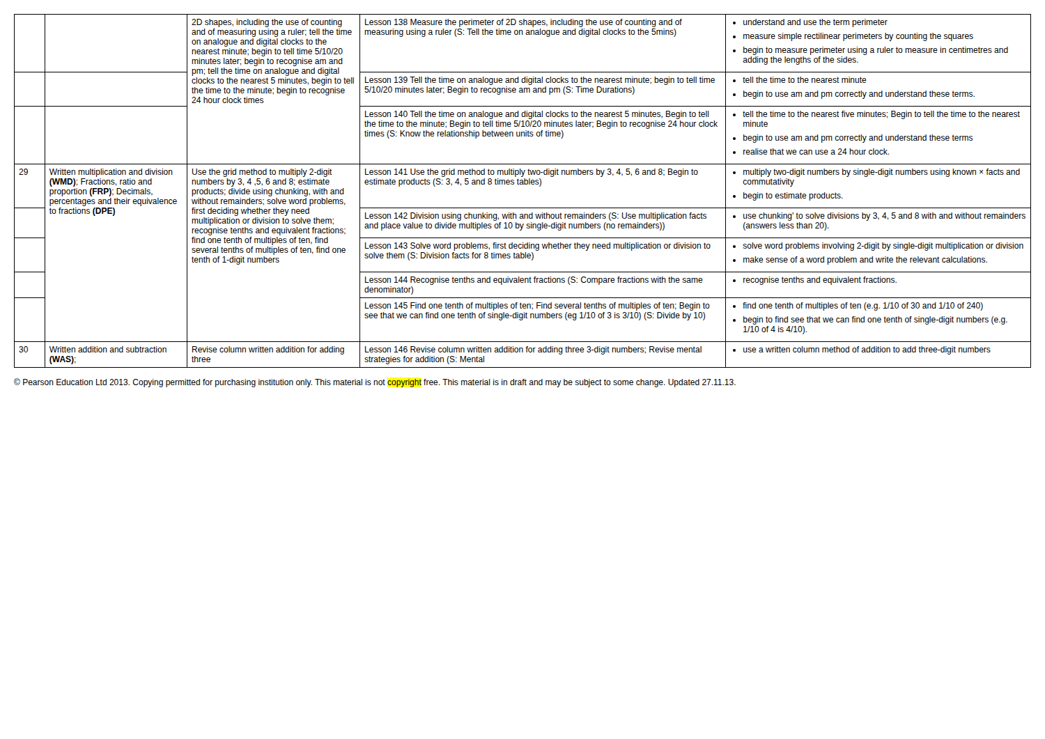| | | 2D shapes, including the use of counting and of measuring using a ruler; tell the time on analogue and digital clocks to the nearest minute; begin to tell time 5/10/20 minutes later; begin to recognise am and pm; tell the time on analogue and digital clocks to the nearest 5 minutes, begin to tell the time to the minute; begin to recognise 24 hour clock times | Lesson 138 Measure the perimeter of 2D shapes, including the use of counting and of measuring using a ruler (S: Tell the time on analogue and digital clocks to the 5mins) | understand and use the term perimeter measure simple rectilinear perimeters by counting the squares begin to measure perimeter using a ruler to measure in centimetres and adding the lengths of the sides. |
| | | Lesson 139 Tell the time on analogue and digital clocks to the nearest minute; begin to tell time 5/10/20 minutes later; Begin to recognise am and pm (S: Time Durations) | tell the time to the nearest minute begin to use am and pm correctly and understand these terms. |
| | | Lesson 140 Tell the time on analogue and digital clocks to the nearest 5 minutes, Begin to tell the time to the minute; Begin to tell time 5/10/20 minutes later; Begin to recognise 24 hour clock times (S: Know the relationship between units of time) | tell the time to the nearest five minutes; Begin to tell the time to the nearest minute begin to use am and pm correctly and understand these terms realise that we can use a 24 hour clock. |
| 29 | Written multiplication and division (WMD) ; Fractions, ratio and proportion (FRP) ; Decimals, percentages and their equivalence to fractions (DPE) | Use the grid method to multiply 2-digit numbers by 3, 4 ,5, 6 and 8; estimate products; divide using chunking, with and without remainders; solve word problems, first deciding whether they need multiplication or division to solve them; recognise tenths and equivalent fractions; find one tenth of multiples of ten, find several tenths of multiples of ten, find one tenth of 1-digit numbers | Lesson 141 Use the grid method to multiply two-digit numbers by 3, 4, 5, 6 and 8; Begin to estimate products (S: 3, 4, 5 and 8 times tables) | multiply two-digit numbers by single-digit numbers using known × facts and commutativity begin to estimate products. |
| | Lesson 142 Division using chunking, with and without remainders (S: Use multiplication facts and place value to divide multiples of 10 by single-digit numbers (no remainders)) | use chunking' to solve divisions by 3, 4, 5 and 8 with and without remainders (answers less than 20). |
| | Lesson 143 Solve word problems, first deciding whether they need multiplication or division to solve them (S: Division facts for 8 times table) | solve word problems involving 2-digit by single-digit multiplication or division make sense of a word problem and write the relevant calculations. |
| | Lesson 144 Recognise tenths and equivalent fractions (S: Compare fractions with the same denominator) | recognise tenths and equivalent fractions. |
| | Lesson 145 Find one tenth of multiples of ten; Find several tenths of multiples of ten; Begin to see that we can find one tenth of single-digit numbers (eg 1/10 of 3 is 3/10) (S: Divide by 10) | find one tenth of multiples of ten (e.g. 1/10 of 30 and 1/10 of 240) begin to find see that we can find one tenth of single-digit numbers (e.g. 1/10 of 4 is 4/10). |
| 30 | Written addition and subtraction (WAS) ; | Revise column written addition for adding three | Lesson 146 Revise column written addition for adding three 3-digit numbers; Revise mental strategies for addition (S: Mental | use a written column method of addition to add three-digit numbers |
© Pearson Education Ltd 2013. Copying permitted for purchasing institution only. This material is not copyright free. This material is in draft and may be subject to some change. Updated 27.11.13.